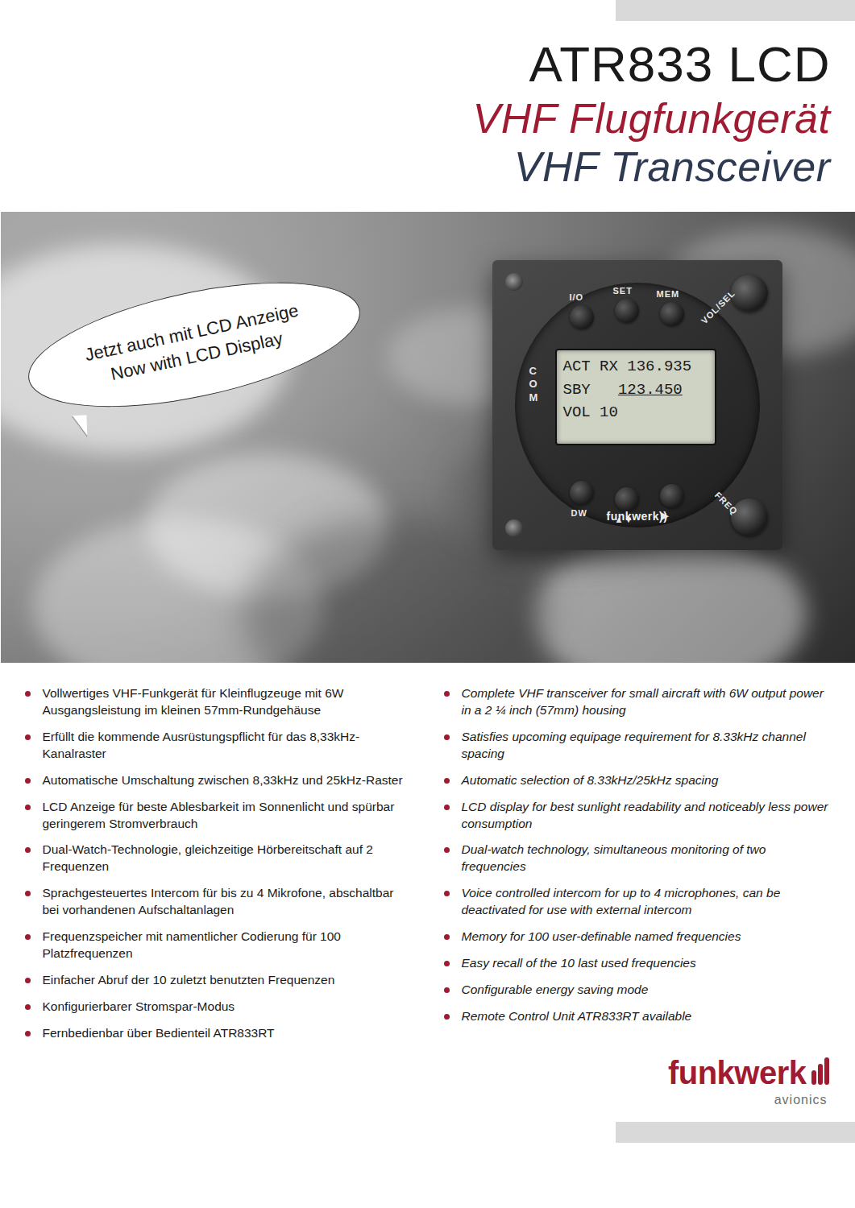ATR833 LCD
VHF Flugfunkgerät
VHF Transceiver
Jetzt auch mit LCD Anzeige Now with LCD Display
I/O
SET
MEM
DW
▲▼
▶
VOL/SEL
FREQ
C
O
M
ACT RX 136.935
SBY 123.450
VOL 10
funkwerk))
Vollwertiges VHF-Funkgerät für Kleinflugzeuge mit 6W Ausgangsleistung im kleinen 57mm-Rundgehäuse
Erfüllt die kommende Ausrüstungspflicht für das 8,33kHz-Kanalraster
Automatische Umschaltung zwischen 8,33kHz und 25kHz-Raster
LCD Anzeige für beste Ablesbarkeit im Sonnenlicht und spürbar geringerem Stromverbrauch
Dual-Watch-Technologie, gleichzeitige Hörbereitschaft auf 2 Frequenzen
Sprachgesteuertes Intercom für bis zu 4 Mikrofone, abschaltbar bei vorhandenen Aufschaltanlagen
Frequenzspeicher mit namentlicher Codierung für 100 Platzfrequenzen
Einfacher Abruf der 10 zuletzt benutzten Frequenzen
Konfigurierbarer Stromspar-Modus
Fernbedienbar über Bedienteil ATR833RT
Complete VHF transceiver for small aircraft with 6W output power in a 2 ¼ inch (57mm) housing
Satisfies upcoming equipage requirement for 8.33kHz channel spacing
Automatic selection of 8.33kHz/25kHz spacing
LCD display for best sunlight readability and noticeably less power consumption
Dual-watch technology, simultaneous monitoring of two frequencies
Voice controlled intercom for up to 4 microphones, can be deactivated for use with external intercom
Memory for 100 user-definable named frequencies
Easy recall of the 10 last used frequencies
Configurable energy saving mode
Remote Control Unit ATR833RT available
funkwerk avionics